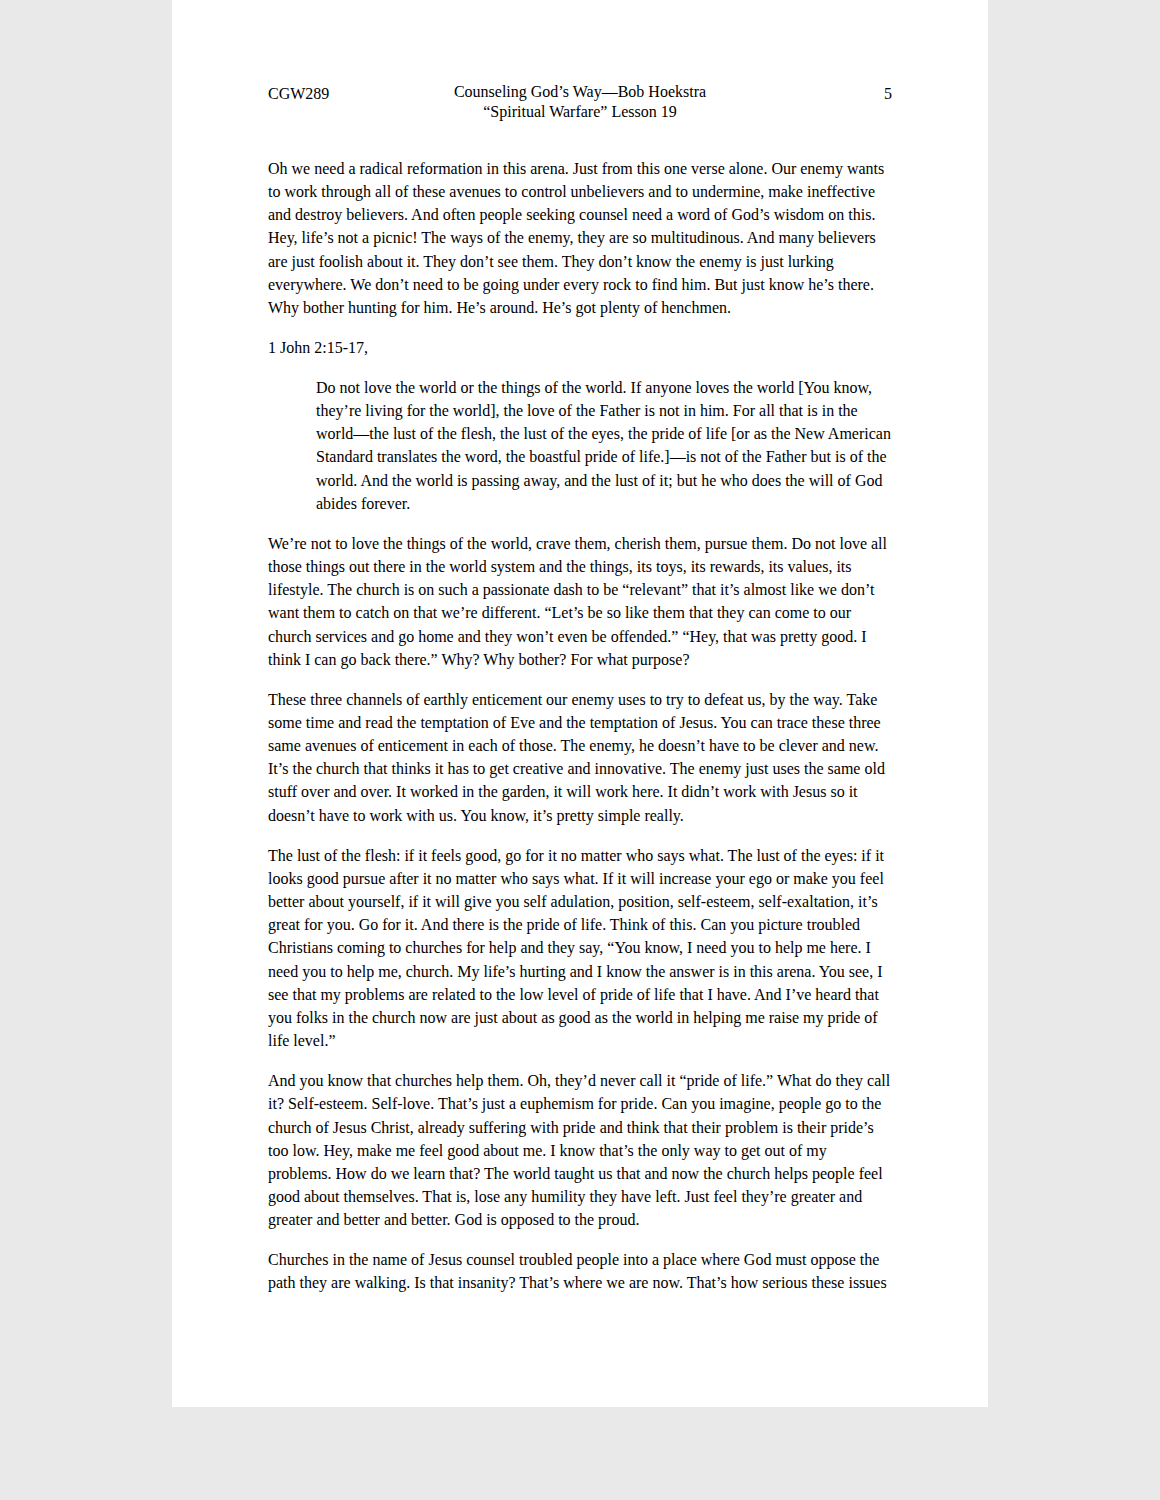CGW289
Counseling God’s Way—Bob Hoekstra
“Spiritual Warfare” Lesson 19
5
Oh we need a radical reformation in this arena. Just from this one verse alone. Our enemy wants to work through all of these avenues to control unbelievers and to undermine, make ineffective and destroy believers. And often people seeking counsel need a word of God’s wisdom on this. Hey, life’s not a picnic! The ways of the enemy, they are so multitudinous. And many believers are just foolish about it. They don’t see them. They don’t know the enemy is just lurking everywhere. We don’t need to be going under every rock to find him. But just know he’s there. Why bother hunting for him. He’s around. He’s got plenty of henchmen.
1 John 2:15-17,
Do not love the world or the things of the world. If anyone loves the world [You know, they’re living for the world], the love of the Father is not in him. For all that is in the world—the lust of the flesh, the lust of the eyes, the pride of life [or as the New American Standard translates the word, the boastful pride of life.]—is not of the Father but is of the world. And the world is passing away, and the lust of it; but he who does the will of God abides forever.
We’re not to love the things of the world, crave them, cherish them, pursue them. Do not love all those things out there in the world system and the things, its toys, its rewards, its values, its lifestyle. The church is on such a passionate dash to be “relevant” that it’s almost like we don’t want them to catch on that we’re different. “Let’s be so like them that they can come to our church services and go home and they won’t even be offended.” “Hey, that was pretty good. I think I can go back there.” Why? Why bother? For what purpose?
These three channels of earthly enticement our enemy uses to try to defeat us, by the way. Take some time and read the temptation of Eve and the temptation of Jesus. You can trace these three same avenues of enticement in each of those. The enemy, he doesn’t have to be clever and new. It’s the church that thinks it has to get creative and innovative. The enemy just uses the same old stuff over and over. It worked in the garden, it will work here. It didn’t work with Jesus so it doesn’t have to work with us. You know, it’s pretty simple really.
The lust of the flesh: if it feels good, go for it no matter who says what. The lust of the eyes: if it looks good pursue after it no matter who says what. If it will increase your ego or make you feel better about yourself, if it will give you self adulation, position, self-esteem, self-exaltation, it’s great for you. Go for it. And there is the pride of life. Think of this. Can you picture troubled Christians coming to churches for help and they say, “You know, I need you to help me here. I need you to help me, church. My life’s hurting and I know the answer is in this arena. You see, I see that my problems are related to the low level of pride of life that I have. And I’ve heard that you folks in the church now are just about as good as the world in helping me raise my pride of life level.”
And you know that churches help them. Oh, they’d never call it “pride of life.” What do they call it? Self-esteem. Self-love. That’s just a euphemism for pride. Can you imagine, people go to the church of Jesus Christ, already suffering with pride and think that their problem is their pride’s too low. Hey, make me feel good about me. I know that’s the only way to get out of my problems. How do we learn that? The world taught us that and now the church helps people feel good about themselves. That is, lose any humility they have left. Just feel they’re greater and greater and better and better. God is opposed to the proud.
Churches in the name of Jesus counsel troubled people into a place where God must oppose the path they are walking. Is that insanity? That’s where we are now. That’s how serious these issues